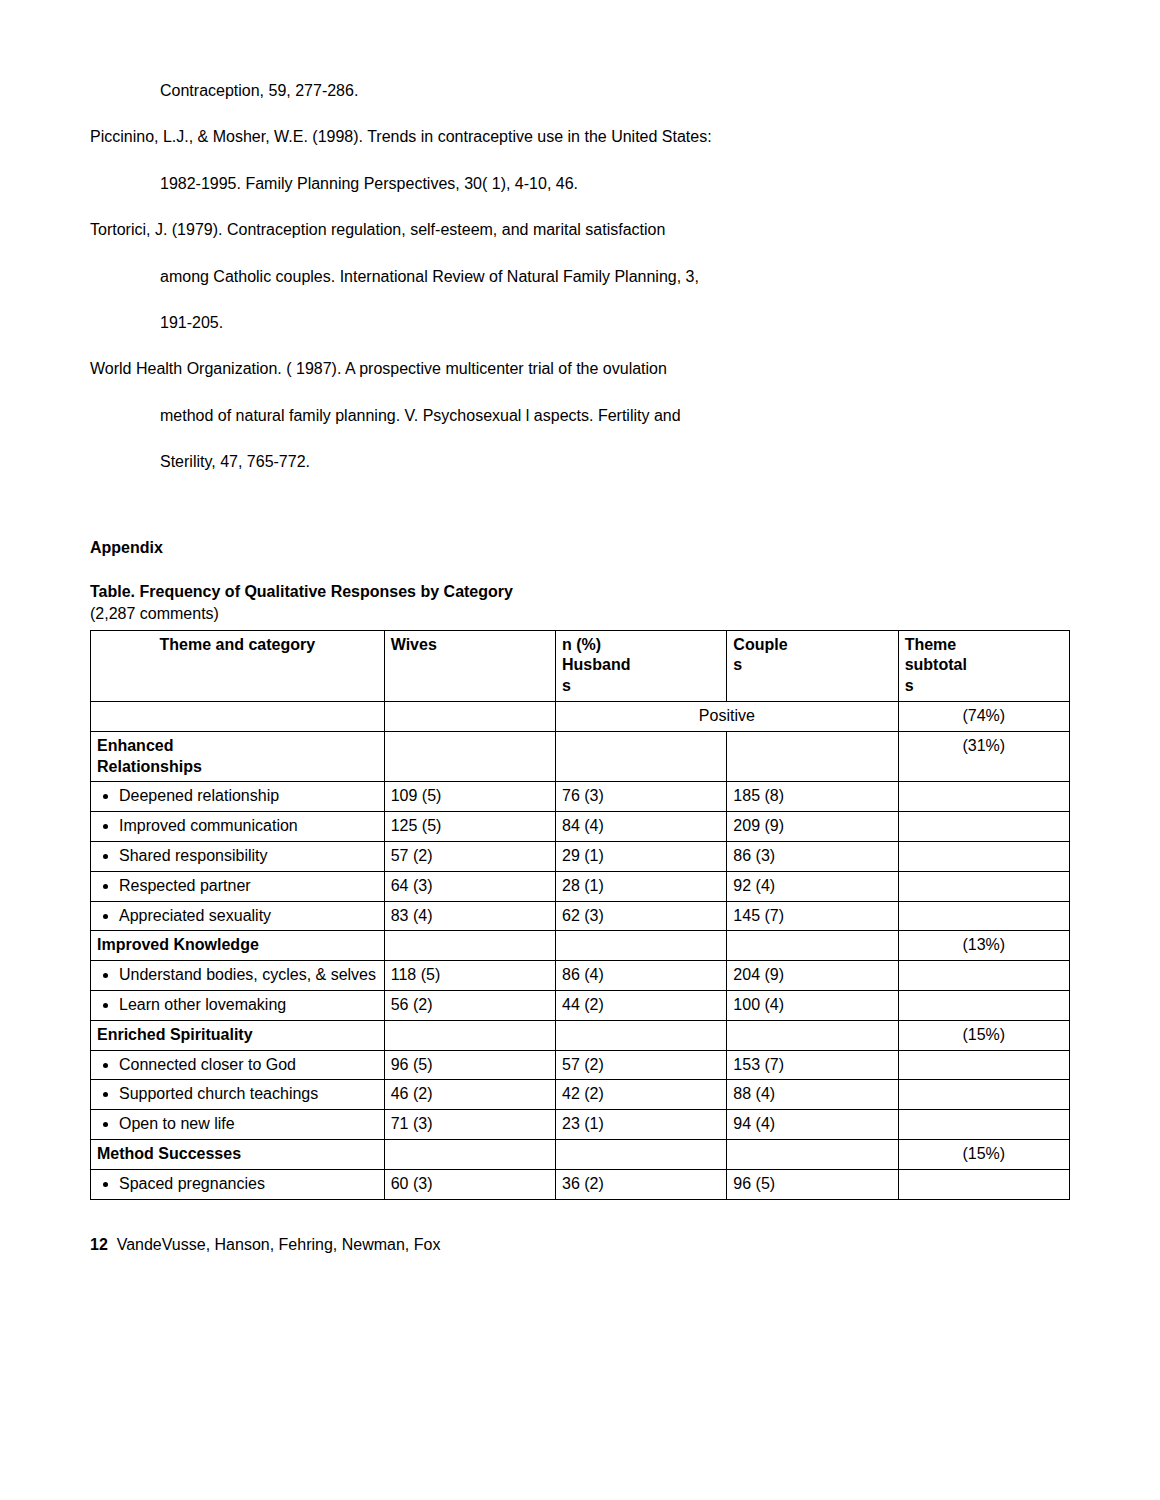Contraception, 59, 277-286.
Piccinino, L.J., & Mosher, W.E. (1998). Trends in contraceptive use in the United States:
1982-1995. Family Planning Perspectives, 30( 1), 4-10, 46.
Tortorici, J. (1979). Contraception regulation, self-esteem, and marital satisfaction
among Catholic couples. International Review of Natural Family Planning, 3,
191-205.
World Health Organization. ( 1987). A prospective multicenter trial of the ovulation
method of natural family planning. V. Psychosexual l aspects. Fertility and
Sterility, 47, 765-772.
Appendix
Table. Frequency of Qualitative Responses by Category
(2,287 comments)
| Theme and category | Wives | n (%) Husband s | Couple s | Theme subtotal s |
| --- | --- | --- | --- | --- |
| | | Positive | (74%) |
| Enhanced Relationships | | | | (31%) |
| Deepened relationship | 109 (5) | 76 (3) | 185 (8) | |
| Improved communication | 125 (5) | 84 (4) | 209 (9) | |
| Shared responsibility | 57 (2) | 29 (1) | 86 (3) | |
| Respected partner | 64 (3) | 28 (1) | 92 (4) | |
| Appreciated sexuality | 83 (4) | 62 (3) | 145 (7) | |
| Improved Knowledge | | | | (13%) |
| Understand bodies, cycles, & selves | 118 (5) | 86 (4) | 204 (9) | |
| Learn other lovemaking | 56 (2) | 44 (2) | 100 (4) | |
| Enriched Spirituality | | | | (15%) |
| Connected closer to God | 96 (5) | 57 (2) | 153 (7) | |
| Supported church teachings | 46 (2) | 42 (2) | 88 (4) | |
| Open to new life | 71 (3) | 23 (1) | 94 (4) | |
| Method Successes | | | | (15%) |
| Spaced pregnancies | 60 (3) | 36 (2) | 96 (5) | |
12 VandeVusse, Hanson, Fehring, Newman, Fox